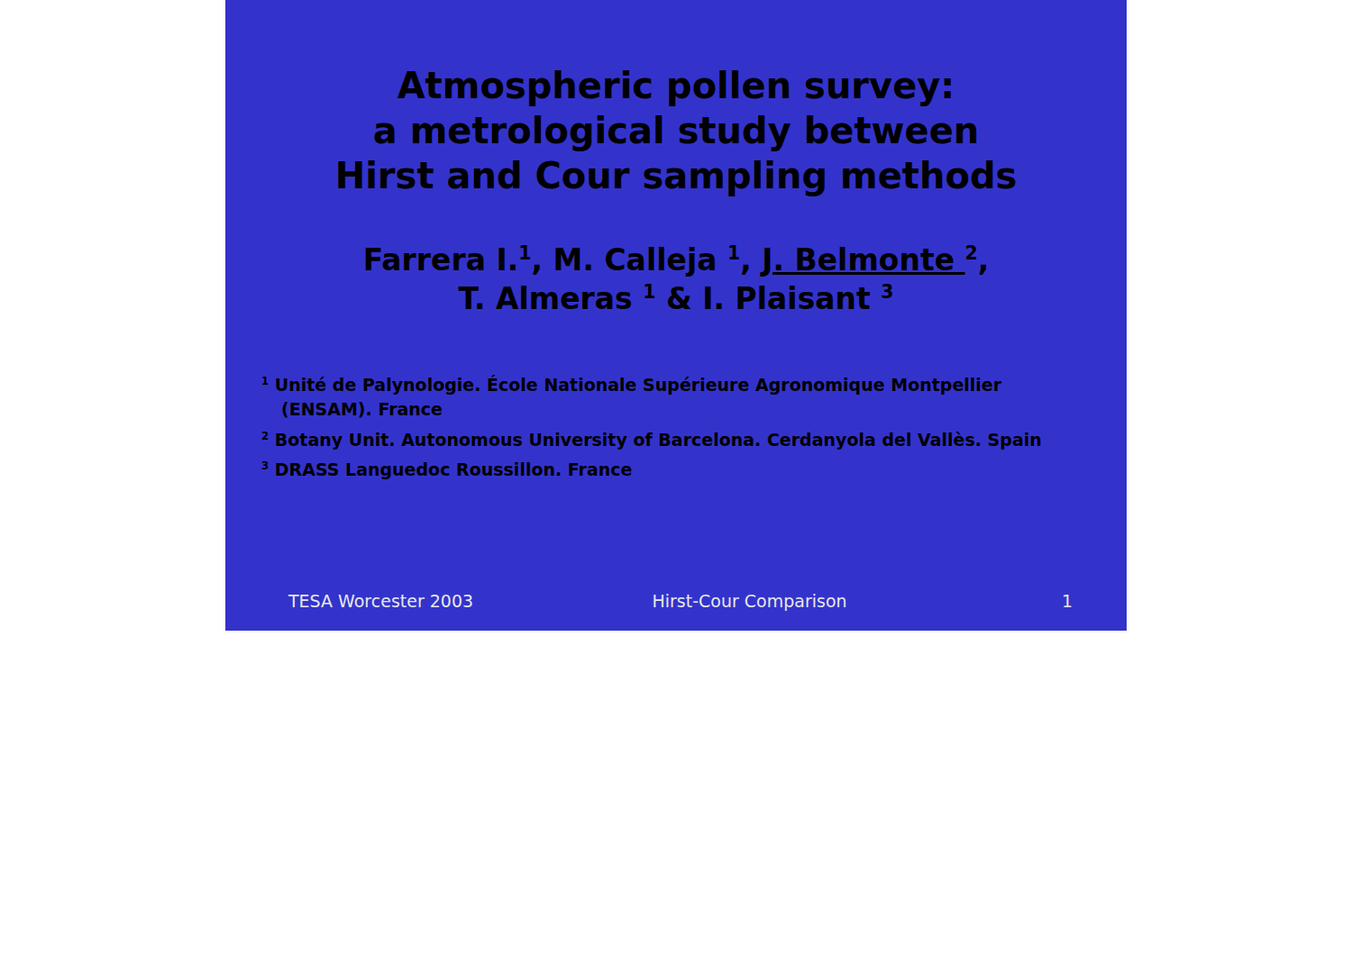Atmospheric pollen survey:
a metrological study between
Hirst and Cour sampling methods
Farrera I.1, M. Calleja 1, J. Belmonte 2,
T. Almeras 1 & I. Plaisant 3
1 Unité de Palynologie. École Nationale Supérieure Agronomique Montpellier (ENSAM). France
2 Botany Unit. Autonomous University of Barcelona. Cerdanyola del Vallès. Spain
3 DRASS Languedoc Roussillon. France
TESA Worcester 2003 Hirst-Cour Comparison 1